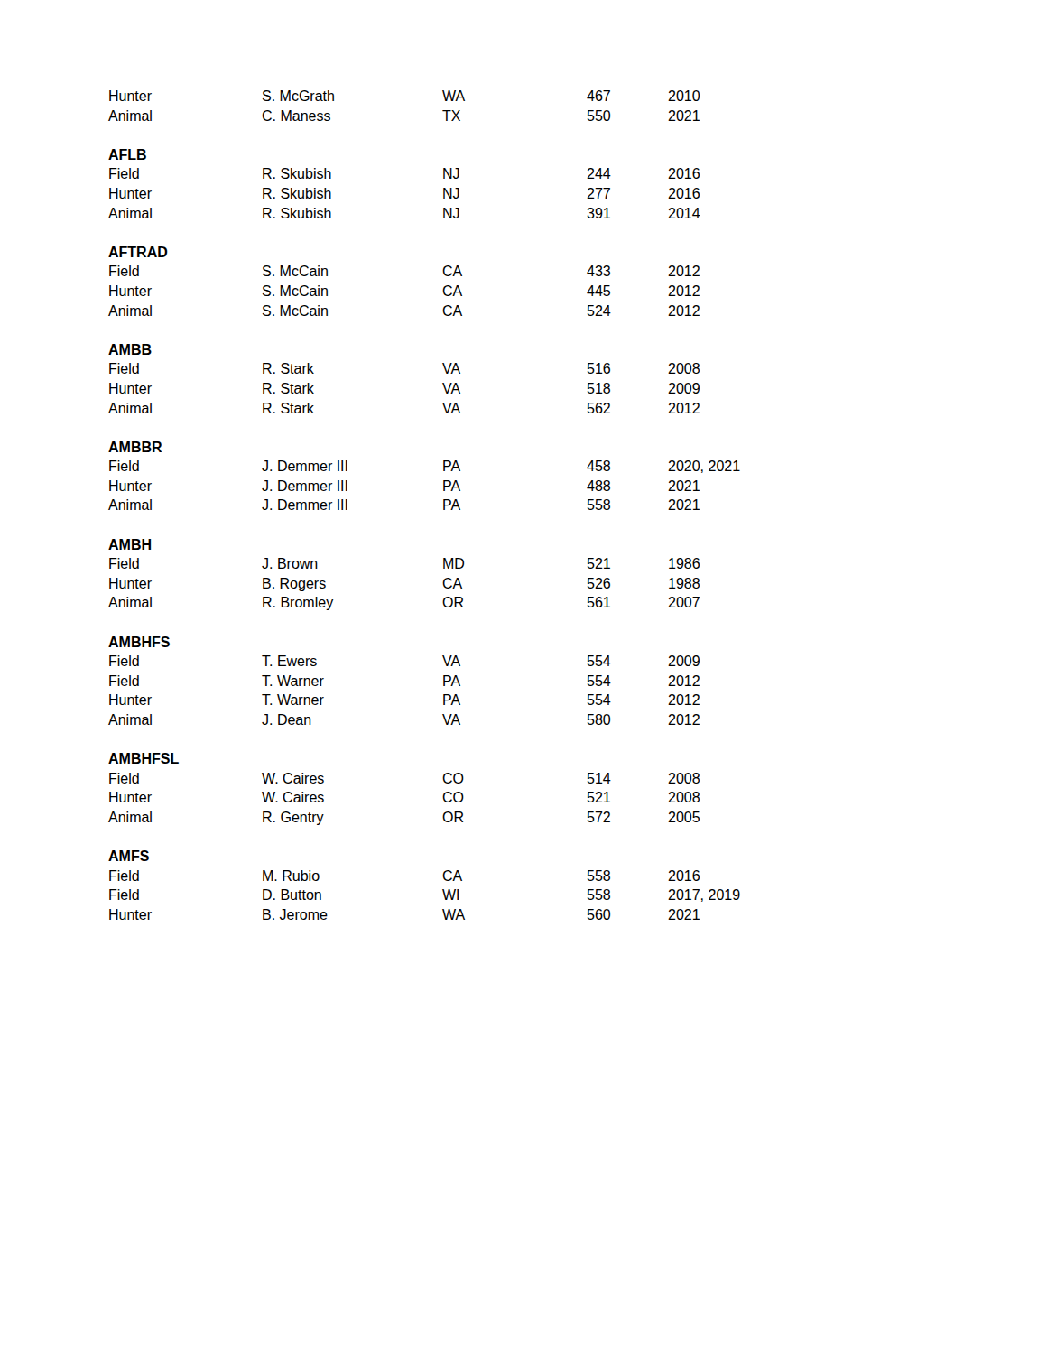| Hunter | S. McGrath | WA | 467 | 2010 |
| Animal | C. Maness | TX | 550 | 2021 |
| AFLB |
| Field | R. Skubish | NJ | 244 | 2016 |
| Hunter | R. Skubish | NJ | 277 | 2016 |
| Animal | R. Skubish | NJ | 391 | 2014 |
| AFTRAD |
| Field | S. McCain | CA | 433 | 2012 |
| Hunter | S. McCain | CA | 445 | 2012 |
| Animal | S. McCain | CA | 524 | 2012 |
| AMBB |
| Field | R. Stark | VA | 516 | 2008 |
| Hunter | R. Stark | VA | 518 | 2009 |
| Animal | R. Stark | VA | 562 | 2012 |
| AMBBR |
| Field | J. Demmer III | PA | 458 | 2020, 2021 |
| Hunter | J. Demmer III | PA | 488 | 2021 |
| Animal | J. Demmer III | PA | 558 | 2021 |
| AMBH |
| Field | J. Brown | MD | 521 | 1986 |
| Hunter | B. Rogers | CA | 526 | 1988 |
| Animal | R. Bromley | OR | 561 | 2007 |
| AMBHFS |
| Field | T. Ewers | VA | 554 | 2009 |
| Field | T. Warner | PA | 554 | 2012 |
| Hunter | T. Warner | PA | 554 | 2012 |
| Animal | J. Dean | VA | 580 | 2012 |
| AMBHFSL |
| Field | W. Caires | CO | 514 | 2008 |
| Hunter | W. Caires | CO | 521 | 2008 |
| Animal | R. Gentry | OR | 572 | 2005 |
| AMFS |
| Field | M. Rubio | CA | 558 | 2016 |
| Field | D. Button | WI | 558 | 2017, 2019 |
| Hunter | B. Jerome | WA | 560 | 2021 |